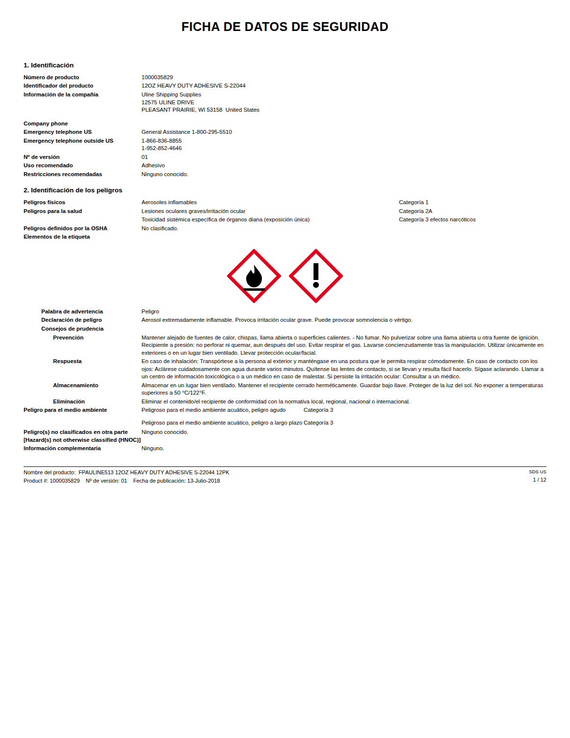FICHA DE DATOS DE SEGURIDAD
1. Identificación
| Número de producto | 1000035829 |
| Identificador del producto | 12OZ HEAVY DUTY ADHESIVE S-22044 |
| Información de la compañía | Uline Shipping Supplies 12575 ULINE DRIVE PLEASANT PRAIRIE, WI 53158 United States |
| Company phone | |
| Emergency telephone US | General Assistance 1-800-295-5510 |
| Emergency telephone outside US | 1-866-836-8855 1-952-852-4646 |
| Nº de versión | 01 |
| Uso recomendado | Adhesivo |
| Restricciones recomendadas | Ninguno conocido. |
2. Identificación de los peligros
| Peligros físicos | Aerosoles inflamables | Categoría 1 |
| Peligros para la salud | Lesiones oculares graves/irritación ocular | Categoría 2A |
| | Toxicidad sistémica específica de órganos diana (exposición única) | Categoría 3 efectos narcóticos |
| Peligros definidos por la OSHA | No clasificado. |
| Elementos de la etiqueta | |
| Palabra de advertencia | Peligro |
| Declaración de peligro | Aerosol extremadamente inflamable. Provoca irritación ocular grave. Puede provocar somnolencia o vértigo. |
| Consejos de prudencia | |
| Prevención | Mantener alejado de fuentes de calor, chispas, llama abierta o superficies calientes. - No fumar. No pulverizar sobre una llama abierta u otra fuente de ignición. Recipiente a presión: no perforar ni quemar, aun después del uso. Evitar respirar el gas. Lavarse concienzudamente tras la manipulación. Utilizar únicamente en exteriores o en un lugar bien ventilado. Llevar protección ocular/facial. |
| Respuesta | En caso de inhalación: Transpórtese a la persona al exterior y manténgase en una postura que le permita respirar cómodamente. En caso de contacto con los ojos: Aclárese cuidadosamente con agua durante varios minutos. Quítense las lentes de contacto, si se llevan y resulta fácil hacerlo. Sígase aclarando. Llamar a un centro de información toxicológica o a un médico en caso de malestar. Si persiste la irritación ocular: Consultar a un médico. |
| Almacenamiento | Almacenar en un lugar bien ventilado. Mantener el recipiente cerrado herméticamente. Guardar bajo llave. Proteger de la luz del sol. No exponer a temperaturas superiores a 50 °C/122°F. |
| Eliminación | Eliminar el contenido/el recipiente de conformidad con la normativa local, regional, nacional o internacional. |
| Peligro para el medio ambiente | / Peligroso para el medio ambiente acuático, peligro agudo / Categoría 3 / / Peligroso para el medio ambiente acuático, peligro a largo plazo / Categoría 3 / |
| Peligro(s) no clasificados en otra parte [Hazard(s) not otherwise classified (HNOC)] | Ninguno conocido. |
| Información complementaria | Ninguno. |
SDS US
1 / 12
Nombre del producto: FPAULINE513 12OZ HEAVY DUTY ADHESIVE S-22044 12PK
Product #: 1000035829 Nº de versión: 01 Fecha de publicación: 13-Julio-2018